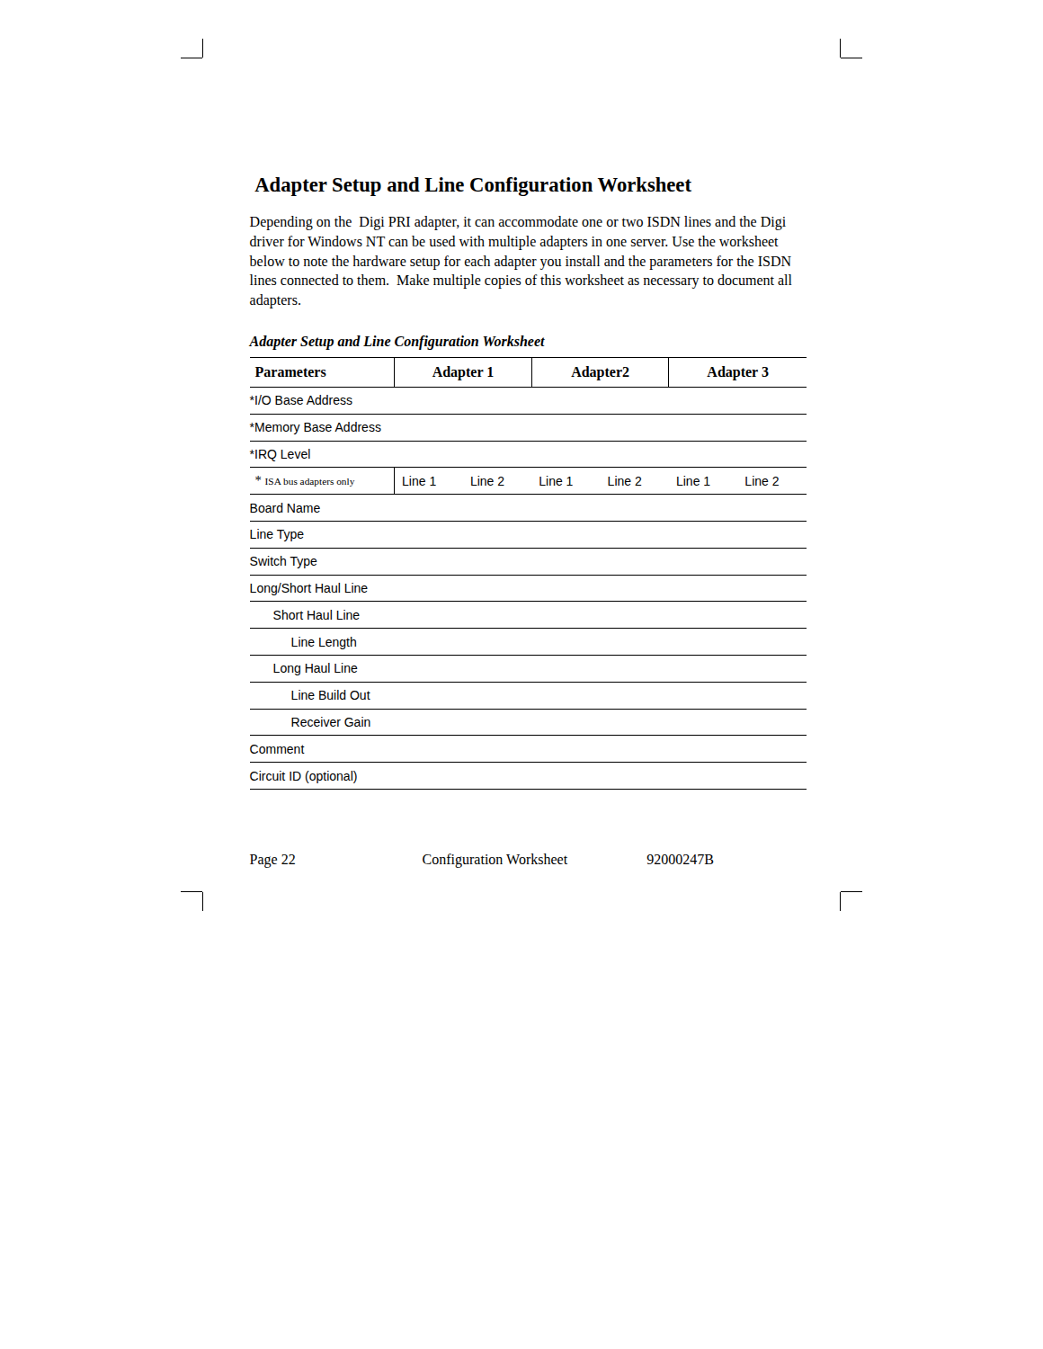Adapter Setup and Line Configuration Worksheet
Depending on the Digi PRI adapter, it can accommodate one or two ISDN lines and the Digi driver for Windows NT can be used with multiple adapters in one server. Use the worksheet below to note the hardware setup for each adapter you install and the parameters for the ISDN lines connected to them. Make multiple copies of this worksheet as necessary to document all adapters.
Adapter Setup and Line Configuration Worksheet
| Parameters | Adapter 1 | Adapter2 | Adapter 3 |
| --- | --- | --- | --- |
| *I/O Base Address | | | |
| *Memory Base Address | | | |
| *IRQ Level | | | |
| * ISA bus adapters only | Line 1 | Line 2 | Line 1 | Line 2 | Line 1 | Line 2 |
| Board Name | | | | | | |
| Line Type | | | | | | |
| Switch Type | | | | | | |
| Long/Short Haul Line | | | | | | |
| Short Haul Line | | | | | | |
| Line Length | | | | | | |
| Long Haul Line | | | | | | |
| Line Build Out | | | | | | |
| Receiver Gain | | | | | | |
| Comment | | | | | | |
| Circuit ID (optional) | | | | | | |
Page 22 Configuration Worksheet 92000247B